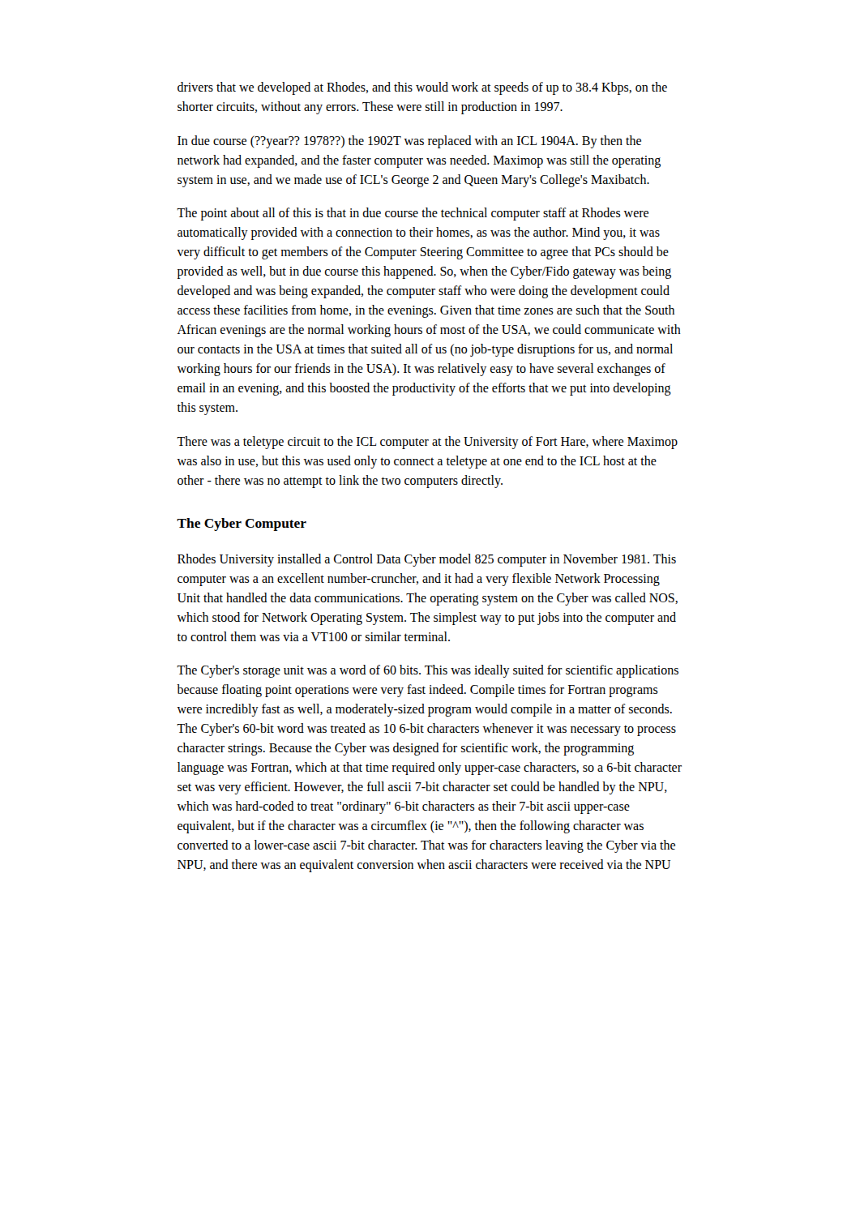drivers that we developed at Rhodes, and this would work at speeds of up to 38.4 Kbps, on the shorter circuits, without any errors. These were still in production in 1997.
In due course (??year?? 1978??) the 1902T was replaced with an ICL 1904A. By then the network had expanded, and the faster computer was needed. Maximop was still the operating system in use, and we made use of ICL's George 2 and Queen Mary's College's Maxibatch.
The point about all of this is that in due course the technical computer staff at Rhodes were automatically provided with a connection to their homes, as was the author. Mind you, it was very difficult to get members of the Computer Steering Committee to agree that PCs should be provided as well, but in due course this happened. So, when the Cyber/Fido gateway was being developed and was being expanded, the computer staff who were doing the development could access these facilities from home, in the evenings. Given that time zones are such that the South African evenings are the normal working hours of most of the USA, we could communicate with our contacts in the USA at times that suited all of us (no job-type disruptions for us, and normal working hours for our friends in the USA). It was relatively easy to have several exchanges of email in an evening, and this boosted the productivity of the efforts that we put into developing this system.
There was a teletype circuit to the ICL computer at the University of Fort Hare, where Maximop was also in use, but this was used only to connect a teletype at one end to the ICL host at the other - there was no attempt to link the two computers directly.
The Cyber Computer
Rhodes University installed a Control Data Cyber model 825 computer in November 1981. This computer was a an excellent number-cruncher, and it had a very flexible Network Processing Unit that handled the data communications. The operating system on the Cyber was called NOS, which stood for Network Operating System. The simplest way to put jobs into the computer and to control them was via a VT100 or similar terminal.
The Cyber's storage unit was a word of 60 bits. This was ideally suited for scientific applications because floating point operations were very fast indeed. Compile times for Fortran programs were incredibly fast as well, a moderately-sized program would compile in a matter of seconds. The Cyber's 60-bit word was treated as 10 6-bit characters whenever it was necessary to process character strings. Because the Cyber was designed for scientific work, the programming language was Fortran, which at that time required only upper-case characters, so a 6-bit character set was very efficient. However, the full ascii 7-bit character set could be handled by the NPU, which was hard-coded to treat "ordinary" 6-bit characters as their 7-bit ascii upper-case equivalent, but if the character was a circumflex (ie "^"), then the following character was converted to a lower-case ascii 7-bit character. That was for characters leaving the Cyber via the NPU, and there was an equivalent conversion when ascii characters were received via the NPU